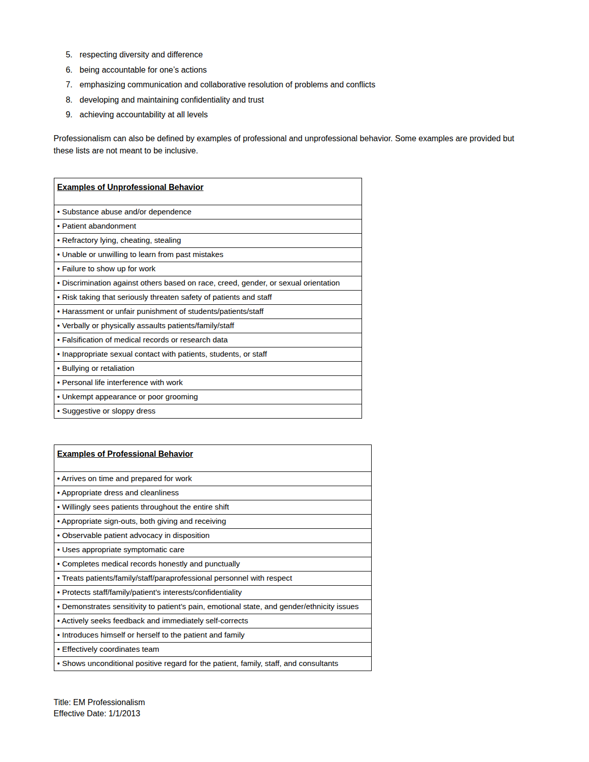respecting diversity and difference
being accountable for one’s actions
emphasizing communication and collaborative resolution of problems and conflicts
developing and maintaining confidentiality and trust
achieving accountability at all levels
Professionalism can also be defined by examples of professional and unprofessional behavior. Some examples are provided but these lists are not meant to be inclusive.
| Examples of Unprofessional Behavior |
| • Substance abuse and/or dependence |
| • Patient abandonment |
| • Refractory lying, cheating, stealing |
| • Unable or unwilling to learn from past mistakes |
| • Failure to show up for work |
| • Discrimination against others based on race, creed, gender, or sexual orientation |
| • Risk taking that seriously threaten safety of patients and staff |
| • Harassment or unfair punishment of students/patients/staff |
| • Verbally or physically assaults patients/family/staff |
| • Falsification of medical records or research data |
| • Inappropriate sexual contact with patients, students, or staff |
| • Bullying or retaliation |
| • Personal life interference with work |
| • Unkempt appearance or poor grooming |
| • Suggestive or sloppy dress |
| Examples of Professional Behavior |
| • Arrives on time and prepared for work |
| • Appropriate dress and cleanliness |
| • Willingly sees patients throughout the entire shift |
| • Appropriate sign-outs, both giving and receiving |
| • Observable patient advocacy in disposition |
| • Uses appropriate symptomatic care |
| • Completes medical records honestly and punctually |
| • Treats patients/family/staff/paraprofessional personnel with respect |
| • Protects staff/family/patient’s interests/confidentiality |
| • Demonstrates sensitivity to patient’s pain, emotional state, and gender/ethnicity issues |
| • Actively seeks feedback and immediately self-corrects |
| • Introduces himself or herself to the patient and family |
| • Effectively coordinates team |
| • Shows unconditional positive regard for the patient, family, staff, and consultants |
Title: EM Professionalism
Effective Date: 1/1/2013